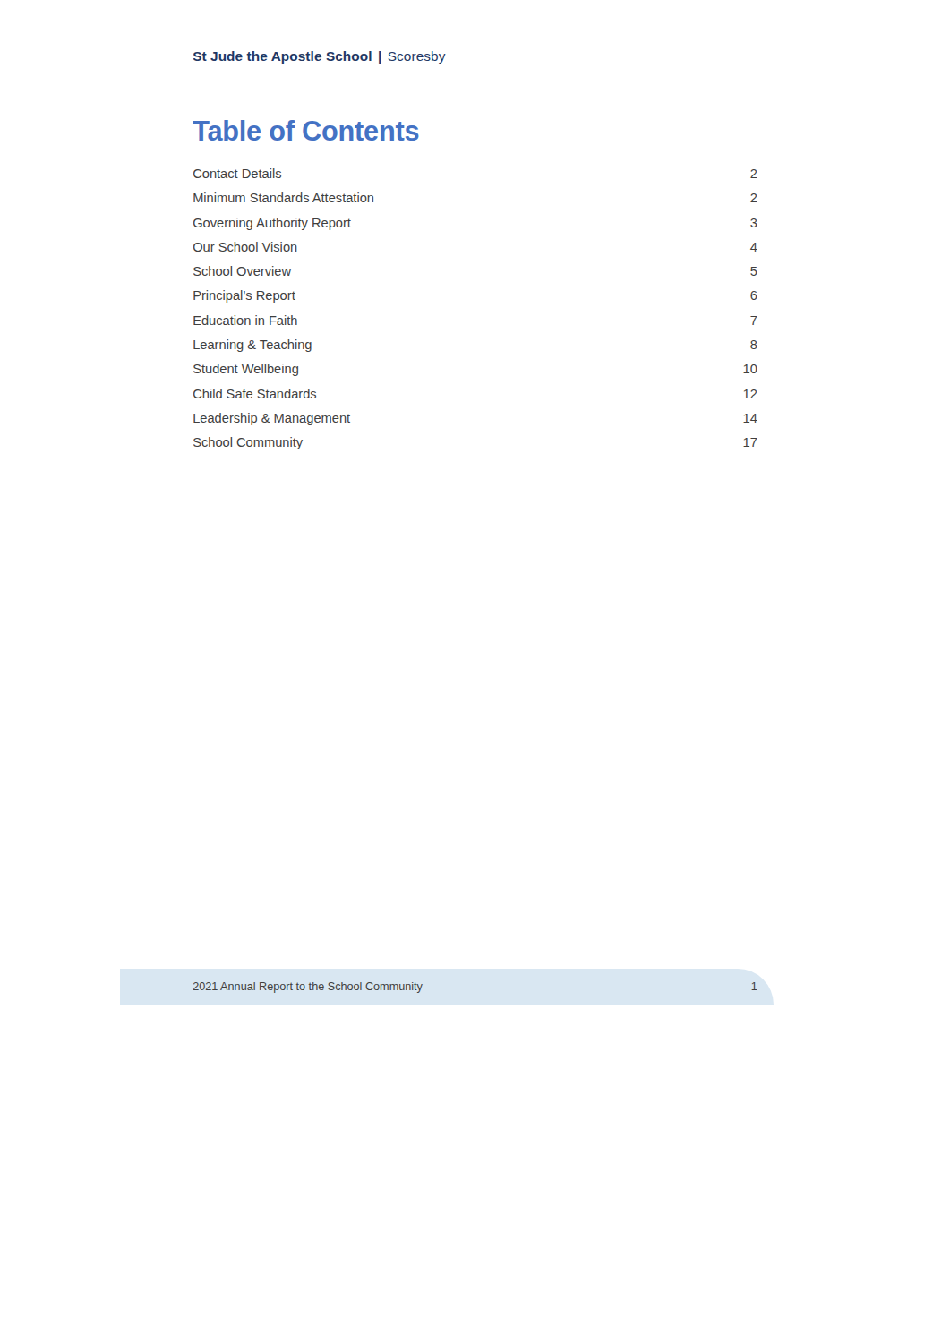St Jude the Apostle School | Scoresby
Table of Contents
2 Contact Details
2 Minimum Standards Attestation
3 Governing Authority Report
4 Our School Vision
5 School Overview
6 Principal’s Report
7 Education in Faith
8 Learning & Teaching
10 Student Wellbeing
12 Child Safe Standards
14 Leadership & Management
17 School Community
2021 Annual Report to the School Community
1